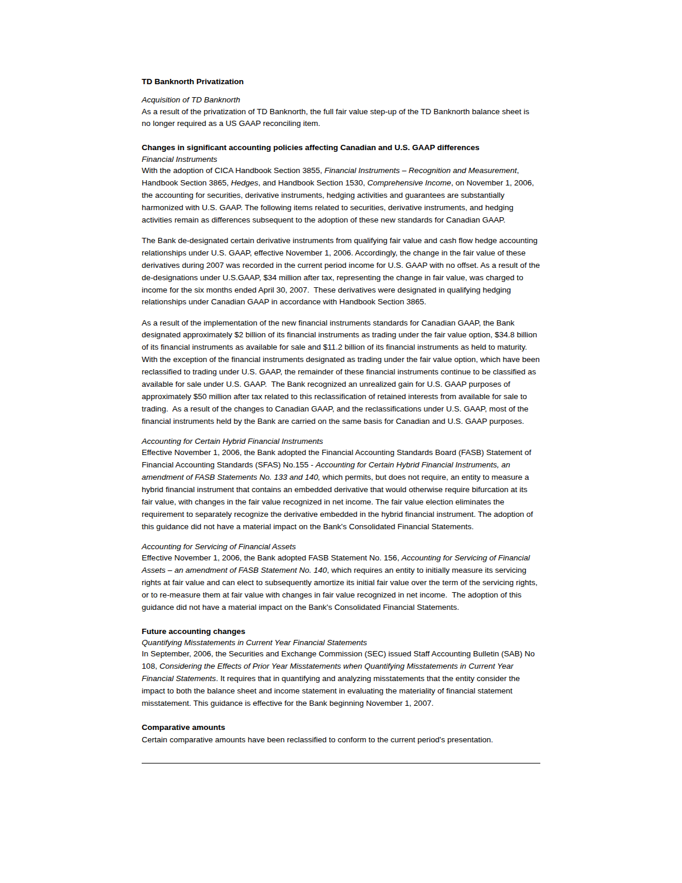TD Banknorth Privatization
Acquisition of TD Banknorth
As a result of the privatization of TD Banknorth, the full fair value step-up of the TD Banknorth balance sheet is no longer required as a US GAAP reconciling item.
Changes in significant accounting policies affecting Canadian and U.S. GAAP differences
Financial Instruments
With the adoption of CICA Handbook Section 3855, Financial Instruments – Recognition and Measurement, Handbook Section 3865, Hedges, and Handbook Section 1530, Comprehensive Income, on November 1, 2006, the accounting for securities, derivative instruments, hedging activities and guarantees are substantially harmonized with U.S. GAAP. The following items related to securities, derivative instruments, and hedging activities remain as differences subsequent to the adoption of these new standards for Canadian GAAP.
The Bank de-designated certain derivative instruments from qualifying fair value and cash flow hedge accounting relationships under U.S. GAAP, effective November 1, 2006. Accordingly, the change in the fair value of these derivatives during 2007 was recorded in the current period income for U.S. GAAP with no offset. As a result of the de-designations under U.S.GAAP, $34 million after tax, representing the change in fair value, was charged to income for the six months ended April 30, 2007. These derivatives were designated in qualifying hedging relationships under Canadian GAAP in accordance with Handbook Section 3865.
As a result of the implementation of the new financial instruments standards for Canadian GAAP, the Bank designated approximately $2 billion of its financial instruments as trading under the fair value option, $34.8 billion of its financial instruments as available for sale and $11.2 billion of its financial instruments as held to maturity. With the exception of the financial instruments designated as trading under the fair value option, which have been reclassified to trading under U.S. GAAP, the remainder of these financial instruments continue to be classified as available for sale under U.S. GAAP. The Bank recognized an unrealized gain for U.S. GAAP purposes of approximately $50 million after tax related to this reclassification of retained interests from available for sale to trading. As a result of the changes to Canadian GAAP, and the reclassifications under U.S. GAAP, most of the financial instruments held by the Bank are carried on the same basis for Canadian and U.S. GAAP purposes.
Accounting for Certain Hybrid Financial Instruments
Effective November 1, 2006, the Bank adopted the Financial Accounting Standards Board (FASB) Statement of Financial Accounting Standards (SFAS) No.155 - Accounting for Certain Hybrid Financial Instruments, an amendment of FASB Statements No. 133 and 140, which permits, but does not require, an entity to measure a hybrid financial instrument that contains an embedded derivative that would otherwise require bifurcation at its fair value, with changes in the fair value recognized in net income. The fair value election eliminates the requirement to separately recognize the derivative embedded in the hybrid financial instrument. The adoption of this guidance did not have a material impact on the Bank's Consolidated Financial Statements.
Accounting for Servicing of Financial Assets
Effective November 1, 2006, the Bank adopted FASB Statement No. 156, Accounting for Servicing of Financial Assets – an amendment of FASB Statement No. 140, which requires an entity to initially measure its servicing rights at fair value and can elect to subsequently amortize its initial fair value over the term of the servicing rights, or to re-measure them at fair value with changes in fair value recognized in net income. The adoption of this guidance did not have a material impact on the Bank's Consolidated Financial Statements.
Future accounting changes
Quantifying Misstatements in Current Year Financial Statements
In September, 2006, the Securities and Exchange Commission (SEC) issued Staff Accounting Bulletin (SAB) No 108, Considering the Effects of Prior Year Misstatements when Quantifying Misstatements in Current Year Financial Statements. It requires that in quantifying and analyzing misstatements that the entity consider the impact to both the balance sheet and income statement in evaluating the materiality of financial statement misstatement. This guidance is effective for the Bank beginning November 1, 2007.
Comparative amounts
Certain comparative amounts have been reclassified to conform to the current period's presentation.